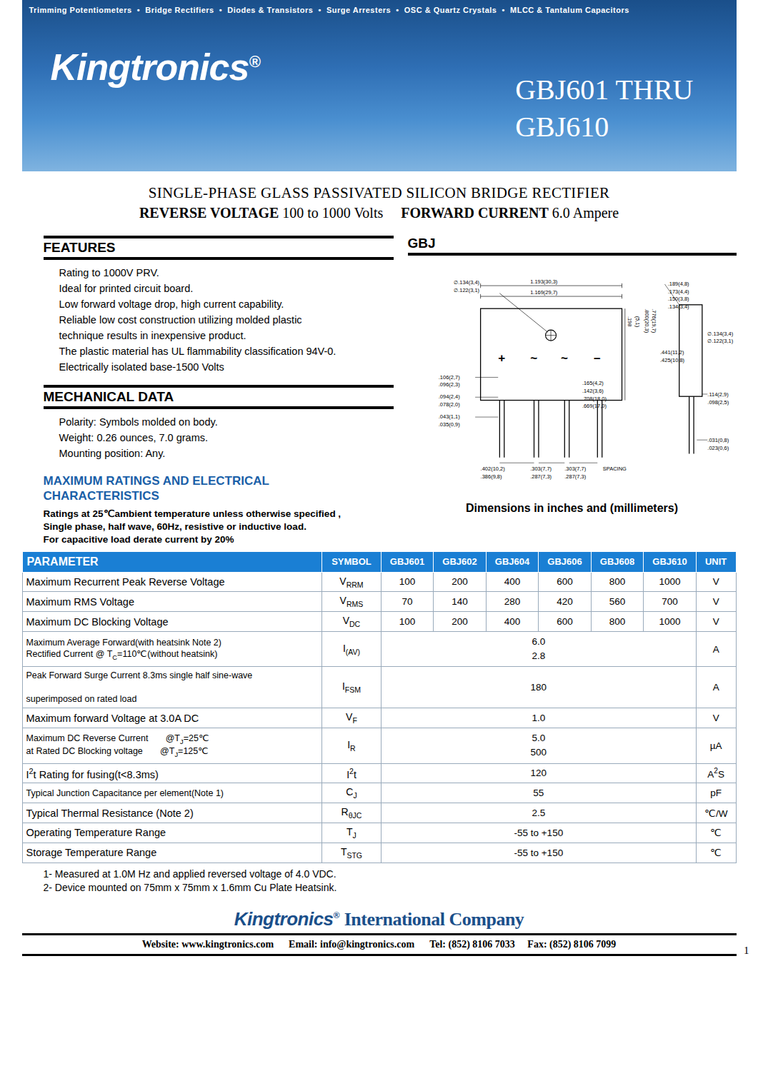Trimming Potentiometers • Bridge Rectifiers • Diodes & Transistors • Surge Arresters • OSC & Quartz Crystals • MLCC & Tantalum Capacitors
Kingtronics®
GBJ601 THRU
GBJ610
SINGLE-PHASE GLASS PASSIVATED SILICON BRIDGE RECTIFIER
REVERSE VOLTAGE 100 to 1000 Volts FORWARD CURRENT 6.0 Ampere
FEATURES
Rating to 1000V PRV.
Ideal for printed circuit board.
Low forward voltage drop, high current capability.
Reliable low cost construction utilizing molded plastic
technique results in inexpensive product.
The plastic material has UL flammability classification 94V-0.
Electrically isolated base-1500 Volts
MECHANICAL DATA
Polarity: Symbols molded on body.
Weight: 0.26 ounces, 7.0 grams.
Mounting position: Any.
MAXIMUM RATINGS AND ELECTRICAL
CHARACTERISTICS
Ratings at 25℃ambient temperature unless otherwise specified ,
Single phase, half wave, 60Hz, resistive or inductive load.
For capacitive load derate current by 20%
GBJ
∅.134(3,4) ∅.122(3,1) 1.193(30,3) 1.169(29,7) .198 (5,1) .800(20,3) .776(19,7) + ~ ~ – .106(2,7) .096(2,3) .094(2,4) .078(2,0) .043(1,1) .035(0,9) .402(10,2) .386(9,8) .303(7,7) .287(7,3) .303(7,7) .287(7,3) SPACING .165(4,2) .142(3,6) .708(18,0) .669(17,0) .189(4,8) .173(4,4) .150(3,8) .134(3,4) ∅.134(3,4) ∅.122(3,1) .441(11,2) .425(10,8) .114(2,9) .098(2,5) .031(0,8) .023(0,6)
Dimensions in inches and (millimeters)
| PARAMETER | SYMBOL | GBJ601 | GBJ602 | GBJ604 | GBJ606 | GBJ608 | GBJ610 | UNIT |
| --- | --- | --- | --- | --- | --- | --- | --- | --- |
| Maximum Recurrent Peak Reverse Voltage | V RRM | 100 | 200 | 400 | 600 | 800 | 1000 | V |
| Maximum RMS Voltage | V RMS | 70 | 140 | 280 | 420 | 560 | 700 | V |
| Maximum DC Blocking Voltage | V DC | 100 | 200 | 400 | 600 | 800 | 1000 | V |
| Maximum Average Forward(with heatsink Note 2) Rectified Current @ T C =110℃(without heatsink) | I (AV) | 6.0 2.8 | A |
| Peak Forward Surge Current 8.3ms single half sine-wave superimposed on rated load | I FSM | 180 | A |
| Maximum forward Voltage at 3.0A DC | V F | 1.0 | V |
| Maximum DC Reverse Current @T J =25℃ at Rated DC Blocking voltage @T J =125℃ | I R | 5.0 500 | µA |
| I 2 t Rating for fusing(t<8.3ms) | I 2 t | 120 | A 2 S |
| Typical Junction Capacitance per element(Note 1) | C J | 55 | pF |
| Typical Thermal Resistance (Note 2) | R θJC | 2.5 | ℃/W |
| Operating Temperature Range | T J | -55 to +150 | ℃ |
| Storage Temperature Range | T STG | -55 to +150 | ℃ |
1- Measured at 1.0M Hz and applied reversed voltage of 4.0 VDC.
2- Device mounted on 75mm x 75mm x 1.6mm Cu Plate Heatsink.
Kingtronics® International Company
Website: www.kingtronics.com Email: info@kingtronics.com Tel: (852) 8106 7033 Fax: (852) 8106 7099 1